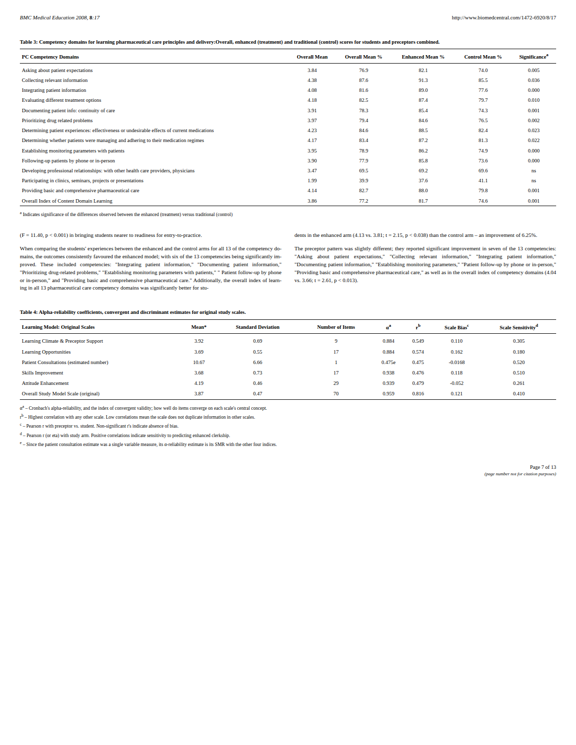BMC Medical Education 2008, 8:17
http://www.biomedcentral.com/1472-6920/8/17
Table 3: Competency domains for learning pharmaceutical care principles and delivery:Overall, enhanced (treatment) and traditional (control) scores for students and preceptors combined.
| PC Competency Domains | Overall Mean | Overall Mean % | Enhanced Mean % | Control Mean % | Significance a |
| --- | --- | --- | --- | --- | --- |
| Asking about patient expectations | 3.84 | 76.9 | 82.1 | 74.0 | 0.005 |
| Collecting relevant information | 4.38 | 87.6 | 91.3 | 85.5 | 0.036 |
| Integrating patient information | 4.08 | 81.6 | 89.0 | 77.6 | 0.000 |
| Evaluating different treatment options | 4.18 | 82.5 | 87.4 | 79.7 | 0.010 |
| Documenting patient info: continuity of care | 3.91 | 78.3 | 85.4 | 74.3 | 0.001 |
| Prioritizing drug related problems | 3.97 | 79.4 | 84.6 | 76.5 | 0.002 |
| Determining patient experiences: effectiveness or undesirable effects of current medications | 4.23 | 84.6 | 88.5 | 82.4 | 0.023 |
| Determining whether patients were managing and adhering to their medication regimes | 4.17 | 83.4 | 87.2 | 81.3 | 0.022 |
| Establishing monitoring parameters with patients | 3.95 | 78.9 | 86.2 | 74.9 | 0.000 |
| Following-up patients by phone or in-person | 3.90 | 77.9 | 85.8 | 73.6 | 0.000 |
| Developing professional relationships: with other health care providers, physicians | 3.47 | 69.5 | 69.2 | 69.6 | ns |
| Participating in clinics, seminars, projects or presentations | 1.99 | 39.9 | 37.6 | 41.1 | ns |
| Providing basic and comprehensive pharmaceutical care | 4.14 | 82.7 | 88.0 | 79.8 | 0.001 |
| Overall Index of Content Domain Learning | 3.86 | 77.2 | 81.7 | 74.6 | 0.001 |
a Indicates significance of the differences observed between the enhanced (treatment) versus traditional (control)
(F = 11.40, p < 0.001) in bringing students nearer to readiness for entry-to-practice.
When comparing the students' experiences between the enhanced and the control arms for all 13 of the competency domains, the outcomes consistently favoured the enhanced model; with six of the 13 competencies being significantly improved. These included competencies: "Integrating patient information," "Documenting patient information," "Prioritizing drug-related problems," "Establishing monitoring parameters with patients," " Patient follow-up by phone or in-person," and "Providing basic and comprehensive pharmaceutical care." Additionally, the overall index of learning in all 13 pharmaceutical care competency domains was significantly better for stu-
dents in the enhanced arm (4.13 vs. 3.81; t = 2.15, p < 0.038) than the control arm – an improvement of 6.25%.
The preceptor pattern was slightly different; they reported significant improvement in seven of the 13 competencies: "Asking about patient expectations," "Collecting relevant information," "Integrating patient information," "Documenting patient information," "Establishing monitoring parameters," "Patient follow-up by phone or in-person," "Providing basic and comprehensive pharmaceutical care," as well as in the overall index of competency domains (4.04 vs. 3.66; t = 2.61, p < 0.013).
Table 4: Alpha-reliability coefficients, convergent and discriminant estimates for original study scales.
| Learning Model: Original Scales | Mean* | Standard Deviation | Number of Items | α a | r b | Scale Bias c | Scale Sensitivity d |
| --- | --- | --- | --- | --- | --- | --- | --- |
| Learning Climate & Preceptor Support | 3.92 | 0.69 | 9 | 0.884 | 0.549 | 0.110 | 0.305 |
| Learning Opportunities | 3.69 | 0.55 | 17 | 0.884 | 0.574 | 0.162 | 0.180 |
| Patient Consultations (estimated number) | 10.67 | 6.66 | 1 | 0.475e | 0.475 | -0.0168 | 0.520 |
| Skills Improvement | 3.68 | 0.73 | 17 | 0.938 | 0.476 | 0.118 | 0.510 |
| Attitude Enhancement | 4.19 | 0.46 | 29 | 0.939 | 0.479 | -0.052 | 0.261 |
| Overall Study Model Scale (original) | 3.87 | 0.47 | 70 | 0.959 | 0.816 | 0.121 | 0.410 |
αa – Cronbach's alpha-reliability, and the index of convergent validity; how well do items converge on each scale's central concept.
rb – Highest correlation with any other scale. Low correlations mean the scale does not duplicate information in other scales.
c – Pearson r with preceptor vs. student. Non-significant r's indicate absence of bias.
d – Pearson r (or eta) with study arm. Positive correlations indicate sensitivity to predicting enhanced clerkship.
e – Since the patient consultation estimate was a single variable measure, its α-reliability estimate is its SMR with the other four indices.
Page 7 of 13
(page number not for citation purposes)